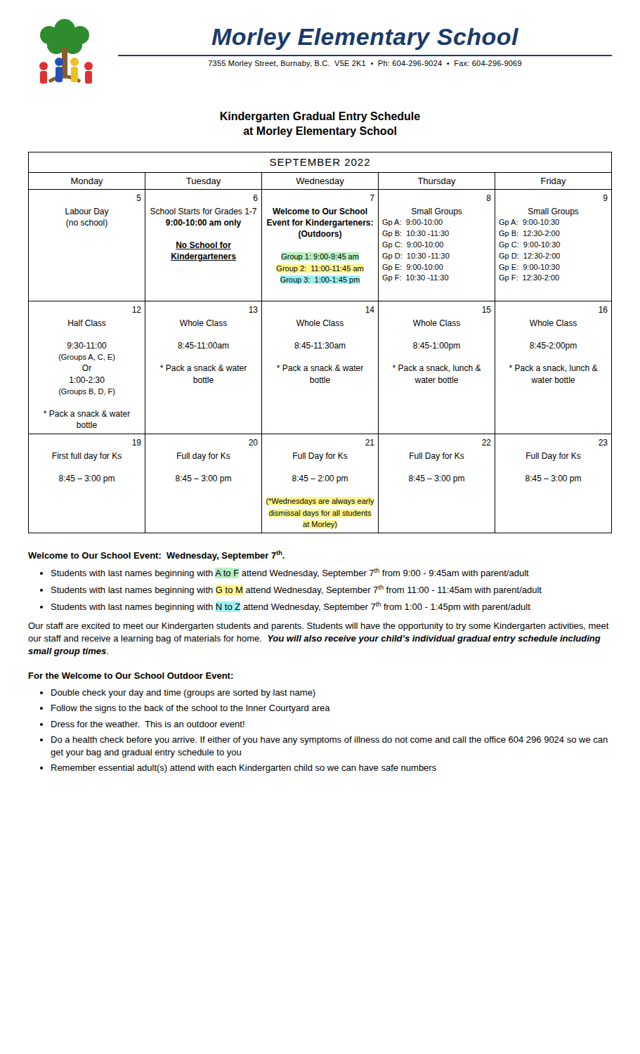Morley Elementary School
7355 Morley Street, Burnaby, B.C. V5E 2K1 • Ph: 604-296-9024 • Fax: 604-296-9069
Kindergarten Gradual Entry Schedule
at Morley Elementary School
SEPTEMBER 2022
| Monday | Tuesday | Wednesday | Thursday | Friday |
| --- | --- | --- | --- | --- |
| 5 Labour Day (no school) | 6 School Starts for Grades 1-7 9:00-10:00 am only No School for Kindergarteners | 7 Welcome to Our School Event for Kindergarteners: (Outdoors) Group 1: 9:00-9:45 am Group 2: 11:00-11:45 am Group 3: 1:00-1:45 pm | 8 Small Groups Gp A: 9:00-10:00 Gp B: 10:30 -11:30 Gp C: 9:00-10:00 Gp D: 10:30 -11:30 Gp E: 9:00-10:00 Gp F: 10:30 -11:30 | 9 Small Groups Gp A: 9:00-10:30 Gp B: 12:30-2:00 Gp C: 9:00-10:30 Gp D: 12:30-2:00 Gp E: 9:00-10:30 Gp F: 12:30-2:00 |
| 12 Half Class 9:30-11:00 (Groups A, C, E) Or 1:00-2:30 (Groups B, D, F) * Pack a snack & water bottle | 13 Whole Class 8:45-11:00am * Pack a snack & water bottle | 14 Whole Class 8:45-11:30am * Pack a snack & water bottle | 15 Whole Class 8:45-1:00pm * Pack a snack, lunch & water bottle | 16 Whole Class 8:45-2:00pm * Pack a snack, lunch & water bottle |
| 19 First full day for Ks 8:45 – 3:00 pm | 20 Full day for Ks 8:45 – 3:00 pm | 21 Full Day for Ks 8:45 – 2:00 pm (*Wednesdays are always early dismissal days for all students at Morley) | 22 Full Day for Ks 8:45 – 3:00 pm | 23 Full Day for Ks 8:45 – 3:00 pm |
Welcome to Our School Event: Wednesday, September 7th.
Students with last names beginning with A to F attend Wednesday, September 7th from 9:00 - 9:45am with parent/adult
Students with last names beginning with G to M attend Wednesday, September 7th from 11:00 - 11:45am with parent/adult
Students with last names beginning with N to Z attend Wednesday, September 7th from 1:00 - 1:45pm with parent/adult
Our staff are excited to meet our Kindergarten students and parents. Students will have the opportunity to try some Kindergarten activities, meet our staff and receive a learning bag of materials for home. You will also receive your child’s individual gradual entry schedule including small group times.
For the Welcome to Our School Outdoor Event:
Double check your day and time (groups are sorted by last name)
Follow the signs to the back of the school to the Inner Courtyard area
Dress for the weather. This is an outdoor event!
Do a health check before you arrive. If either of you have any symptoms of illness do not come and call the office 604 296 9024 so we can get your bag and gradual entry schedule to you
Remember essential adult(s) attend with each Kindergarten child so we can have safe numbers